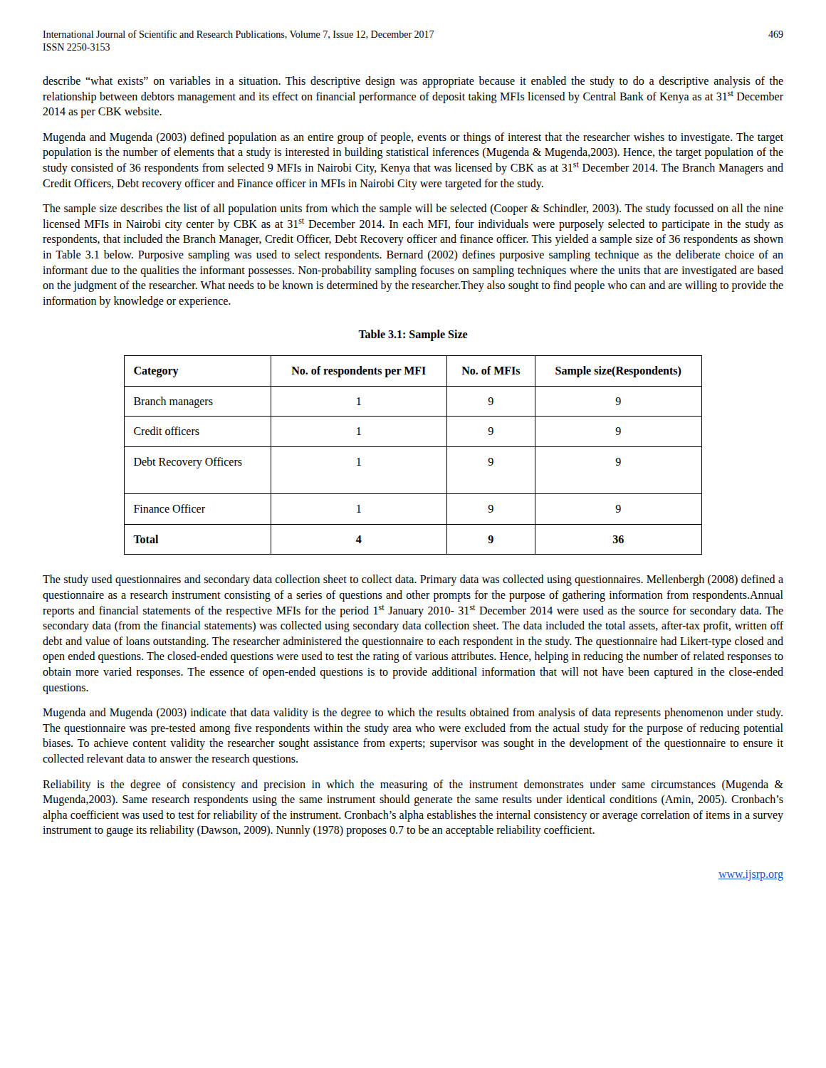International Journal of Scientific and Research Publications, Volume 7, Issue 12, December 2017
ISSN 2250-3153 469
describe “what exists” on variables in a situation. This descriptive design was appropriate because it enabled the study to do a descriptive analysis of the relationship between debtors management and its effect on financial performance of deposit taking MFIs licensed by Central Bank of Kenya as at 31st December 2014 as per CBK website.
Mugenda and Mugenda (2003) defined population as an entire group of people, events or things of interest that the researcher wishes to investigate. The target population is the number of elements that a study is interested in building statistical inferences (Mugenda & Mugenda,2003). Hence, the target population of the study consisted of 36 respondents from selected 9 MFIs in Nairobi City, Kenya that was licensed by CBK as at 31st December 2014. The Branch Managers and Credit Officers, Debt recovery officer and Finance officer in MFIs in Nairobi City were targeted for the study.
The sample size describes the list of all population units from which the sample will be selected (Cooper & Schindler, 2003). The study focussed on all the nine licensed MFIs in Nairobi city center by CBK as at 31st December 2014. In each MFI, four individuals were purposely selected to participate in the study as respondents, that included the Branch Manager, Credit Officer, Debt Recovery officer and finance officer. This yielded a sample size of 36 respondents as shown in Table 3.1 below. Purposive sampling was used to select respondents. Bernard (2002) defines purposive sampling technique as the deliberate choice of an informant due to the qualities the informant possesses. Non-probability sampling focuses on sampling techniques where the units that are investigated are based on the judgment of the researcher. What needs to be known is determined by the researcher.They also sought to find people who can and are willing to provide the information by knowledge or experience.
Table 3.1: Sample Size
| Category | No. of respondents per MFI | No. of MFIs | Sample size(Respondents) |
| --- | --- | --- | --- |
| Branch managers | 1 | 9 | 9 |
| Credit officers | 1 | 9 | 9 |
| Debt Recovery Officers | 1 | 9 | 9 |
| Finance Officer | 1 | 9 | 9 |
| Total | 4 | 9 | 36 |
The study used questionnaires and secondary data collection sheet to collect data. Primary data was collected using questionnaires. Mellenbergh (2008) defined a questionnaire as a research instrument consisting of a series of questions and other prompts for the purpose of gathering information from respondents.Annual reports and financial statements of the respective MFIs for the period 1st January 2010- 31st December 2014 were used as the source for secondary data. The secondary data (from the financial statements) was collected using secondary data collection sheet. The data included the total assets, after-tax profit, written off debt and value of loans outstanding. The researcher administered the questionnaire to each respondent in the study. The questionnaire had Likert-type closed and open ended questions. The closed-ended questions were used to test the rating of various attributes. Hence, helping in reducing the number of related responses to obtain more varied responses. The essence of open-ended questions is to provide additional information that will not have been captured in the close-ended questions.
Mugenda and Mugenda (2003) indicate that data validity is the degree to which the results obtained from analysis of data represents phenomenon under study. The questionnaire was pre-tested among five respondents within the study area who were excluded from the actual study for the purpose of reducing potential biases. To achieve content validity the researcher sought assistance from experts; supervisor was sought in the development of the questionnaire to ensure it collected relevant data to answer the research questions.
Reliability is the degree of consistency and precision in which the measuring of the instrument demonstrates under same circumstances (Mugenda & Mugenda,2003). Same research respondents using the same instrument should generate the same results under identical conditions (Amin, 2005). Cronbach’s alpha coefficient was used to test for reliability of the instrument. Cronbach’s alpha establishes the internal consistency or average correlation of items in a survey instrument to gauge its reliability (Dawson, 2009). Nunnly (1978) proposes 0.7 to be an acceptable reliability coefficient.
www.ijsrp.org